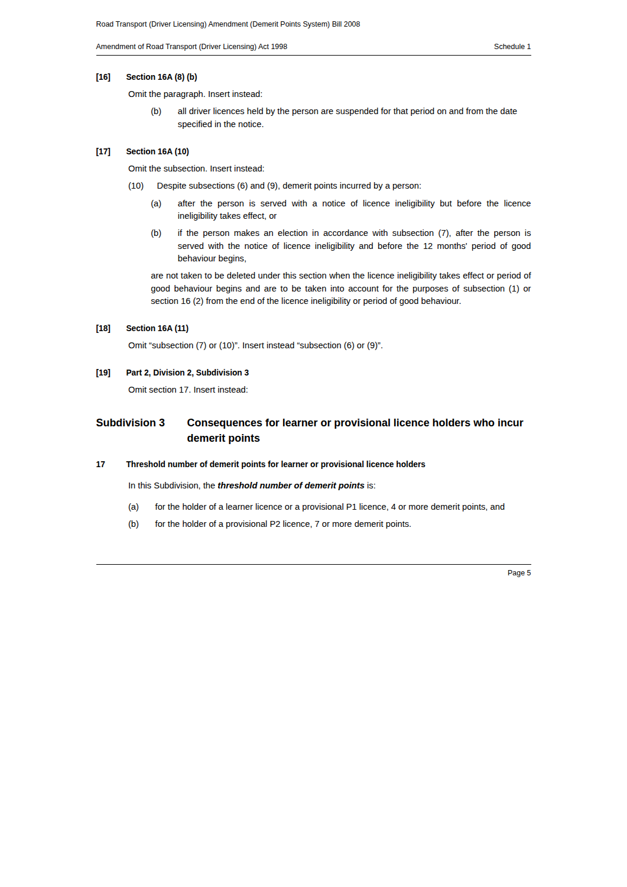Road Transport (Driver Licensing) Amendment (Demerit Points System) Bill 2008
Amendment of Road Transport (Driver Licensing) Act 1998 Schedule 1
[16] Section 16A (8) (b)
Omit the paragraph. Insert instead:
(b) all driver licences held by the person are suspended for that period on and from the date specified in the notice.
[17] Section 16A (10)
Omit the subsection. Insert instead:
(10) Despite subsections (6) and (9), demerit points incurred by a person:
(a) after the person is served with a notice of licence ineligibility but before the licence ineligibility takes effect, or
(b) if the person makes an election in accordance with subsection (7), after the person is served with the notice of licence ineligibility and before the 12 months' period of good behaviour begins,
are not taken to be deleted under this section when the licence ineligibility takes effect or period of good behaviour begins and are to be taken into account for the purposes of subsection (1) or section 16 (2) from the end of the licence ineligibility or period of good behaviour.
[18] Section 16A (11)
Omit “subsection (7) or (10)”. Insert instead “subsection (6) or (9)”.
[19] Part 2, Division 2, Subdivision 3
Omit section 17. Insert instead:
Subdivision 3 Consequences for learner or provisional licence holders who incur demerit points
17 Threshold number of demerit points for learner or provisional licence holders
In this Subdivision, the threshold number of demerit points is:
(a) for the holder of a learner licence or a provisional P1 licence, 4 or more demerit points, and
(b) for the holder of a provisional P2 licence, 7 or more demerit points.
Page 5